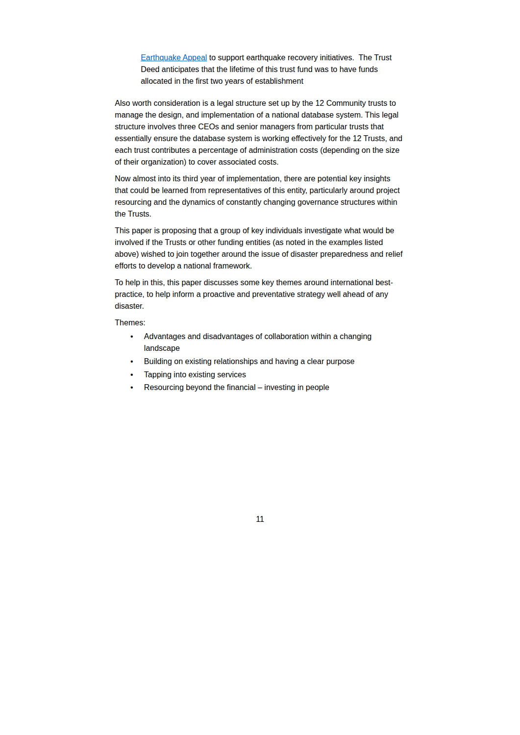Earthquake Appeal to support earthquake recovery initiatives. The Trust Deed anticipates that the lifetime of this trust fund was to have funds allocated in the first two years of establishment
Also worth consideration is a legal structure set up by the 12 Community trusts to manage the design, and implementation of a national database system. This legal structure involves three CEOs and senior managers from particular trusts that essentially ensure the database system is working effectively for the 12 Trusts, and each trust contributes a percentage of administration costs (depending on the size of their organization) to cover associated costs.
Now almost into its third year of implementation, there are potential key insights that could be learned from representatives of this entity, particularly around project resourcing and the dynamics of constantly changing governance structures within the Trusts.
This paper is proposing that a group of key individuals investigate what would be involved if the Trusts or other funding entities (as noted in the examples listed above) wished to join together around the issue of disaster preparedness and relief efforts to develop a national framework.
To help in this, this paper discusses some key themes around international best-practice, to help inform a proactive and preventative strategy well ahead of any disaster.
Themes:
Advantages and disadvantages of collaboration within a changing landscape
Building on existing relationships and having a clear purpose
Tapping into existing services
Resourcing beyond the financial – investing in people
11